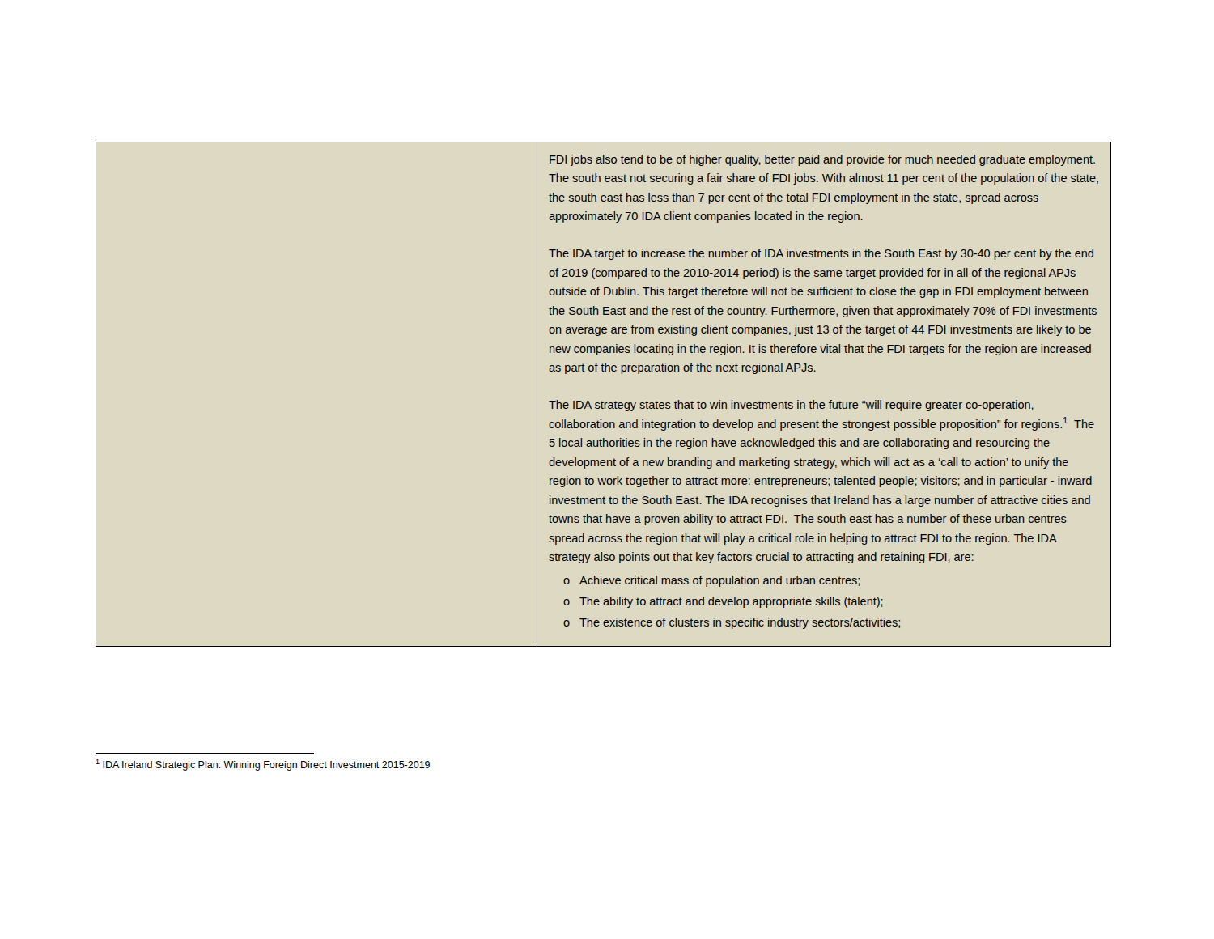FDI jobs also tend to be of higher quality, better paid and provide for much needed graduate employment. The south east not securing a fair share of FDI jobs. With almost 11 per cent of the population of the state, the south east has less than 7 per cent of the total FDI employment in the state, spread across approximately 70 IDA client companies located in the region.
The IDA target to increase the number of IDA investments in the South East by 30-40 per cent by the end of 2019 (compared to the 2010-2014 period) is the same target provided for in all of the regional APJs outside of Dublin. This target therefore will not be sufficient to close the gap in FDI employment between the South East and the rest of the country. Furthermore, given that approximately 70% of FDI investments on average are from existing client companies, just 13 of the target of 44 FDI investments are likely to be new companies locating in the region. It is therefore vital that the FDI targets for the region are increased as part of the preparation of the next regional APJs.
The IDA strategy states that to win investments in the future “will require greater co-operation, collaboration and integration to develop and present the strongest possible proposition” for regions.1 The 5 local authorities in the region have acknowledged this and are collaborating and resourcing the development of a new branding and marketing strategy, which will act as a ‘call to action’ to unify the region to work together to attract more: entrepreneurs; talented people; visitors; and in particular - inward investment to the South East. The IDA recognises that Ireland has a large number of attractive cities and towns that have a proven ability to attract FDI. The south east has a number of these urban centres spread across the region that will play a critical role in helping to attract FDI to the region. The IDA strategy also points out that key factors crucial to attracting and retaining FDI, are:
oAchieve critical mass of population and urban centres;
oThe ability to attract and develop appropriate skills (talent);
oThe existence of clusters in specific industry sectors/activities;
1 IDA Ireland Strategic Plan: Winning Foreign Direct Investment 2015-2019